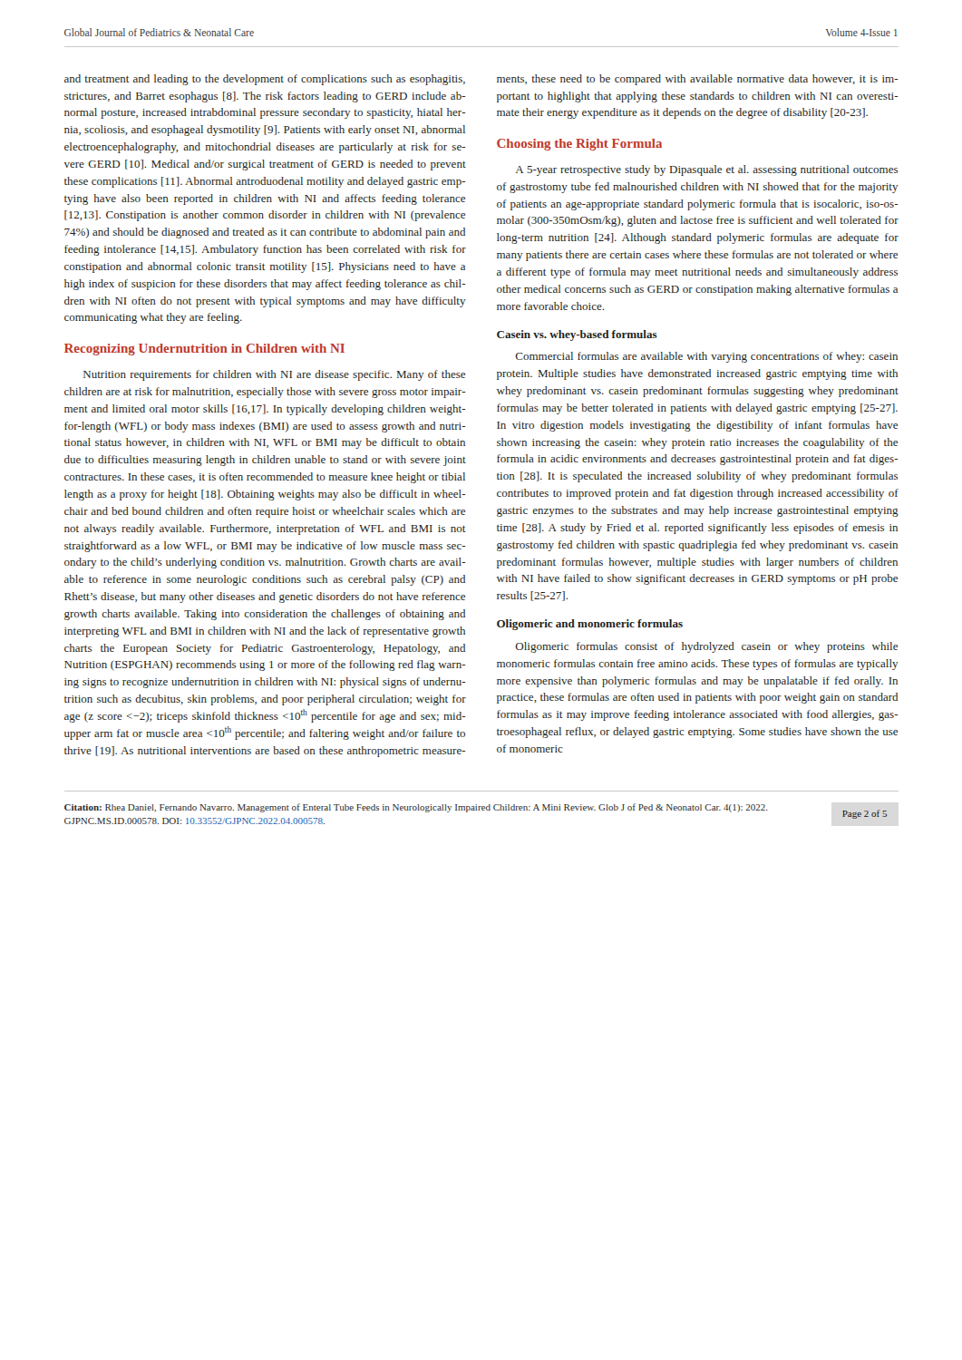Global Journal of Pediatrics & Neonatal Care
Volume 4-Issue 1
and treatment and leading to the development of complications such as esophagitis, strictures, and Barret esophagus [8]. The risk factors leading to GERD include abnormal posture, increased intrabdominal pressure secondary to spasticity, hiatal hernia, scoliosis, and esophageal dysmotility [9]. Patients with early onset NI, abnormal electroencephalography, and mitochondrial diseases are particularly at risk for severe GERD [10]. Medical and/or surgical treatment of GERD is needed to prevent these complications [11]. Abnormal antroduodenal motility and delayed gastric emptying have also been reported in children with NI and affects feeding tolerance [12,13]. Constipation is another common disorder in children with NI (prevalence 74%) and should be diagnosed and treated as it can contribute to abdominal pain and feeding intolerance [14,15]. Ambulatory function has been correlated with risk for constipation and abnormal colonic transit motility [15]. Physicians need to have a high index of suspicion for these disorders that may affect feeding tolerance as children with NI often do not present with typical symptoms and may have difficulty communicating what they are feeling.
Recognizing Undernutrition in Children with NI
Nutrition requirements for children with NI are disease specific. Many of these children are at risk for malnutrition, especially those with severe gross motor impairment and limited oral motor skills [16,17]. In typically developing children weight-for-length (WFL) or body mass indexes (BMI) are used to assess growth and nutritional status however, in children with NI, WFL or BMI may be difficult to obtain due to difficulties measuring length in children unable to stand or with severe joint contractures. In these cases, it is often recommended to measure knee height or tibial length as a proxy for height [18]. Obtaining weights may also be difficult in wheelchair and bed bound children and often require hoist or wheelchair scales which are not always readily available. Furthermore, interpretation of WFL and BMI is not straightforward as a low WFL, or BMI may be indicative of low muscle mass secondary to the child’s underlying condition vs. malnutrition. Growth charts are available to reference in some neurologic conditions such as cerebral palsy (CP) and Rhett’s disease, but many other diseases and genetic disorders do not have reference growth charts available. Taking into consideration the challenges of obtaining and interpreting WFL and BMI in children with NI and the lack of representative growth charts the European Society for Pediatric Gastroenterology, Hepatology, and Nutrition (ESPGHAN) recommends using 1 or more of the following red flag warning signs to recognize undernutrition in children with NI: physical signs of undernutrition such as decubitus, skin problems, and poor peripheral circulation; weight for age (z score <−2); triceps skinfold thickness <10th percentile for age and sex; mid-upper arm fat or muscle area <10th percentile; and faltering weight and/or failure to thrive [19]. As nutritional interventions are based on these anthropometric measurements, these need to be compared with available normative data however, it is important to highlight that applying these standards to children with NI can overestimate their energy expenditure as it depends on the degree of disability [20-23].
Choosing the Right Formula
A 5-year retrospective study by Dipasquale et al. assessing nutritional outcomes of gastrostomy tube fed malnourished children with NI showed that for the majority of patients an age-appropriate standard polymeric formula that is isocaloric, iso-osmolar (300-350mOsm/kg), gluten and lactose free is sufficient and well tolerated for long-term nutrition [24]. Although standard polymeric formulas are adequate for many patients there are certain cases where these formulas are not tolerated or where a different type of formula may meet nutritional needs and simultaneously address other medical concerns such as GERD or constipation making alternative formulas a more favorable choice.
Casein vs. whey-based formulas
Commercial formulas are available with varying concentrations of whey: casein protein. Multiple studies have demonstrated increased gastric emptying time with whey predominant vs. casein predominant formulas suggesting whey predominant formulas may be better tolerated in patients with delayed gastric emptying [25-27]. In vitro digestion models investigating the digestibility of infant formulas have shown increasing the casein: whey protein ratio increases the coagulability of the formula in acidic environments and decreases gastrointestinal protein and fat digestion [28]. It is speculated the increased solubility of whey predominant formulas contributes to improved protein and fat digestion through increased accessibility of gastric enzymes to the substrates and may help increase gastrointestinal emptying time [28]. A study by Fried et al. reported significantly less episodes of emesis in gastrostomy fed children with spastic quadriplegia fed whey predominant vs. casein predominant formulas however, multiple studies with larger numbers of children with NI have failed to show significant decreases in GERD symptoms or pH probe results [25-27].
Oligomeric and monomeric formulas
Oligomeric formulas consist of hydrolyzed casein or whey proteins while monomeric formulas contain free amino acids. These types of formulas are typically more expensive than polymeric formulas and may be unpalatable if fed orally. In practice, these formulas are often used in patients with poor weight gain on standard formulas as it may improve feeding intolerance associated with food allergies, gastroesophageal reflux, or delayed gastric emptying. Some studies have shown the use of monomeric
Citation: Rhea Daniel, Fernando Navarro. Management of Enteral Tube Feeds in Neurologically Impaired Children: A Mini Review. Glob J of Ped & Neonatol Car. 4(1): 2022. GJPNC.MS.ID.000578. DOI: 10.33552/GJPNC.2022.04.000578.
Page 2 of 5